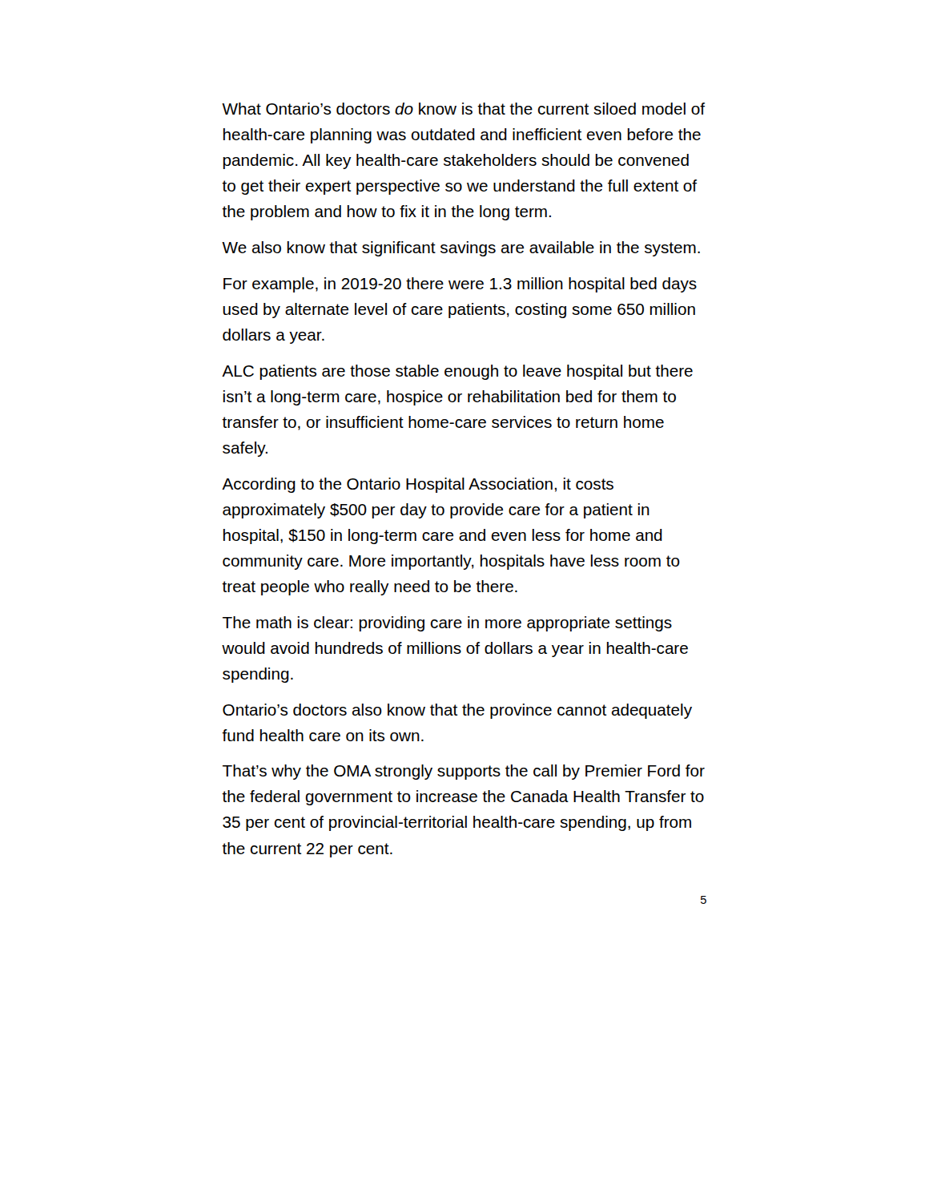What Ontario’s doctors do know is that the current siloed model of health-care planning was outdated and inefficient even before the pandemic. All key health-care stakeholders should be convened to get their expert perspective so we understand the full extent of the problem and how to fix it in the long term.
We also know that significant savings are available in the system.
For example, in 2019-20 there were 1.3 million hospital bed days used by alternate level of care patients, costing some 650 million dollars a year.
ALC patients are those stable enough to leave hospital but there isn’t a long-term care, hospice or rehabilitation bed for them to transfer to, or insufficient home-care services to return home safely.
According to the Ontario Hospital Association, it costs approximately $500 per day to provide care for a patient in hospital, $150 in long-term care and even less for home and community care. More importantly, hospitals have less room to treat people who really need to be there.
The math is clear: providing care in more appropriate settings would avoid hundreds of millions of dollars a year in health-care spending.
Ontario’s doctors also know that the province cannot adequately fund health care on its own.
That’s why the OMA strongly supports the call by Premier Ford for the federal government to increase the Canada Health Transfer to 35 per cent of provincial-territorial health-care spending, up from the current 22 per cent.
5